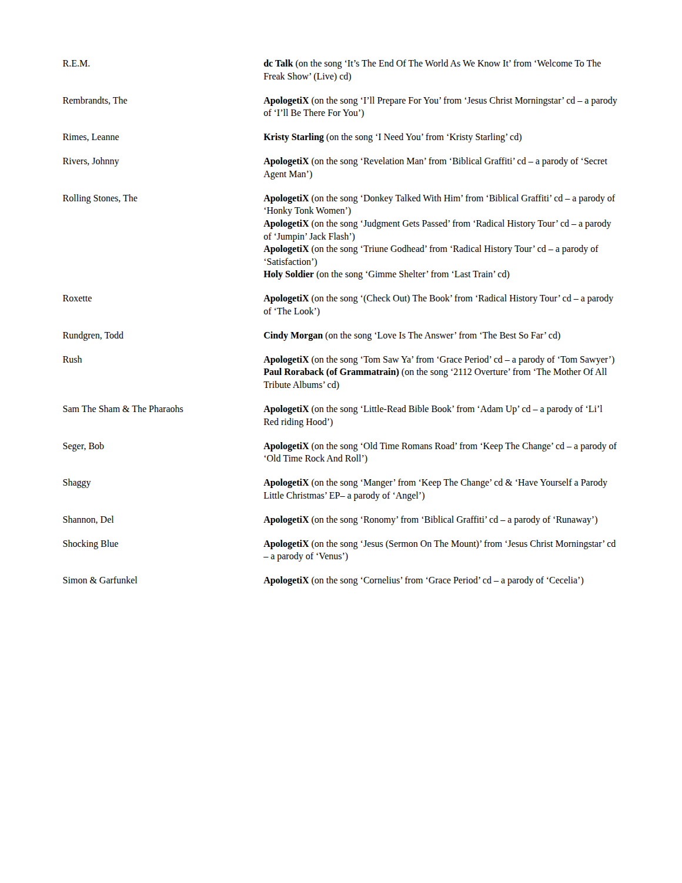| R.E.M. | dc Talk (on the song ‘It’s The End Of The World As We Know It’ from ‘Welcome To The Freak Show’ (Live) cd) |
| Rembrandts, The | ApologetiX (on the song ‘I’ll Prepare For You’ from ‘Jesus Christ Morningstar’ cd – a parody of ‘I’ll Be There For You’) |
| Rimes, Leanne | Kristy Starling (on the song ‘I Need You’ from ‘Kristy Starling’ cd) |
| Rivers, Johnny | ApologetiX (on the song ‘Revelation Man’ from ‘Biblical Graffiti’ cd – a parody of ‘Secret Agent Man’) |
| Rolling Stones, The | ApologetiX (on the song ‘Donkey Talked With Him’ from ‘Biblical Graffiti’ cd – a parody of ‘Honky Tonk Women’) ApologetiX (on the song ‘Judgment Gets Passed’ from ‘Radical History Tour’ cd – a parody of ‘Jumpin’ Jack Flash’) ApologetiX (on the song ‘Triune Godhead’ from ‘Radical History Tour’ cd – a parody of ‘Satisfaction’) Holy Soldier (on the song ‘Gimme Shelter’ from ‘Last Train’ cd) |
| Roxette | ApologetiX (on the song ‘(Check Out) The Book’ from ‘Radical History Tour’ cd – a parody of ‘The Look’) |
| Rundgren, Todd | Cindy Morgan (on the song ‘Love Is The Answer’ from ‘The Best So Far’ cd) |
| Rush | ApologetiX (on the song ‘Tom Saw Ya’ from ‘Grace Period’ cd – a parody of ‘Tom Sawyer’) Paul Roraback (of Grammatrain) (on the song ‘2112 Overture’ from ‘The Mother Of All Tribute Albums’ cd) |
| Sam The Sham & The Pharaohs | ApologetiX (on the song ‘Little-Read Bible Book’ from ‘Adam Up’ cd – a parody of ‘Li’l Red riding Hood’) |
| Seger, Bob | ApologetiX (on the song ‘Old Time Romans Road’ from ‘Keep The Change’ cd – a parody of ‘Old Time Rock And Roll’) |
| Shaggy | ApologetiX (on the song ‘Manger’ from ‘Keep The Change’ cd & ‘Have Yourself a Parody Little Christmas’ EP– a parody of ‘Angel’) |
| Shannon, Del | ApologetiX (on the song ‘Ronomy’ from ‘Biblical Graffiti’ cd – a parody of ‘Runaway’) |
| Shocking Blue | ApologetiX (on the song ‘Jesus (Sermon On The Mount)’ from ‘Jesus Christ Morningstar’ cd – a parody of ‘Venus’) |
| Simon & Garfunkel | ApologetiX (on the song ‘Cornelius’ from ‘Grace Period’ cd – a parody of ‘Cecelia’) |